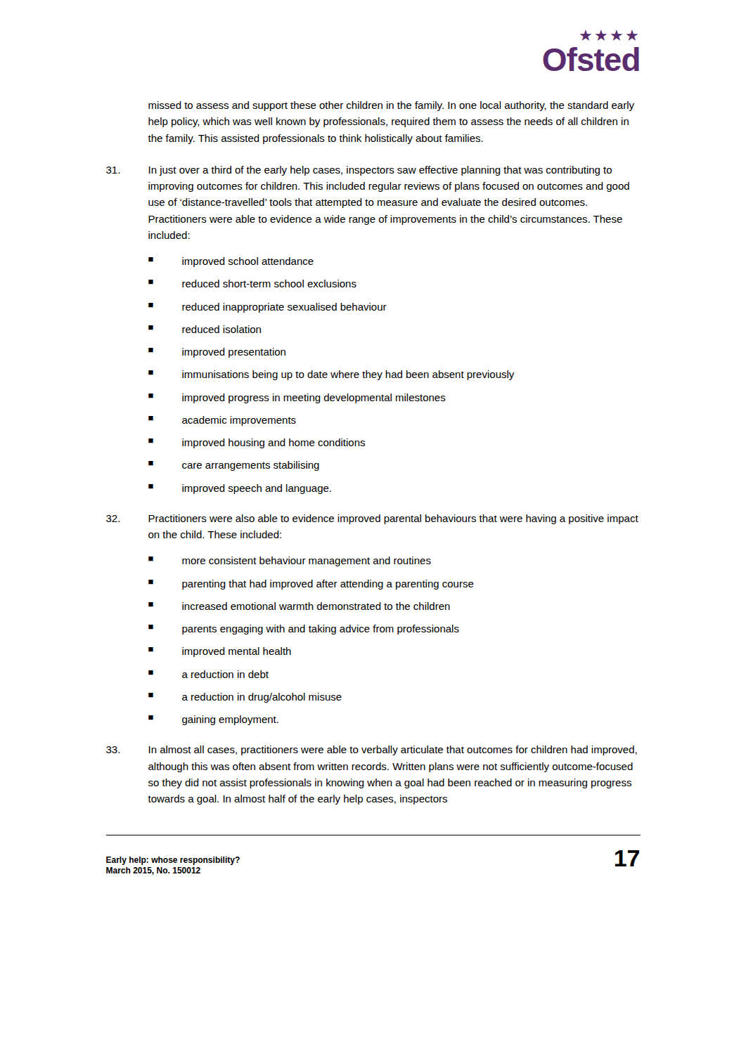★★★★
Ofsted
missed to assess and support these other children in the family. In one local authority, the standard early help policy, which was well known by professionals, required them to assess the needs of all children in the family. This assisted professionals to think holistically about families.
31. In just over a third of the early help cases, inspectors saw effective planning that was contributing to improving outcomes for children. This included regular reviews of plans focused on outcomes and good use of ‘distance-travelled’ tools that attempted to measure and evaluate the desired outcomes. Practitioners were able to evidence a wide range of improvements in the child’s circumstances. These included:
improved school attendance
reduced short-term school exclusions
reduced inappropriate sexualised behaviour
reduced isolation
improved presentation
immunisations being up to date where they had been absent previously
improved progress in meeting developmental milestones
academic improvements
improved housing and home conditions
care arrangements stabilising
improved speech and language.
32. Practitioners were also able to evidence improved parental behaviours that were having a positive impact on the child. These included:
more consistent behaviour management and routines
parenting that had improved after attending a parenting course
increased emotional warmth demonstrated to the children
parents engaging with and taking advice from professionals
improved mental health
a reduction in debt
a reduction in drug/alcohol misuse
gaining employment.
33. In almost all cases, practitioners were able to verbally articulate that outcomes for children had improved, although this was often absent from written records. Written plans were not sufficiently outcome-focused so they did not assist professionals in knowing when a goal had been reached or in measuring progress towards a goal. In almost half of the early help cases, inspectors
Early help: whose responsibility?
March 2015, No. 150012
17